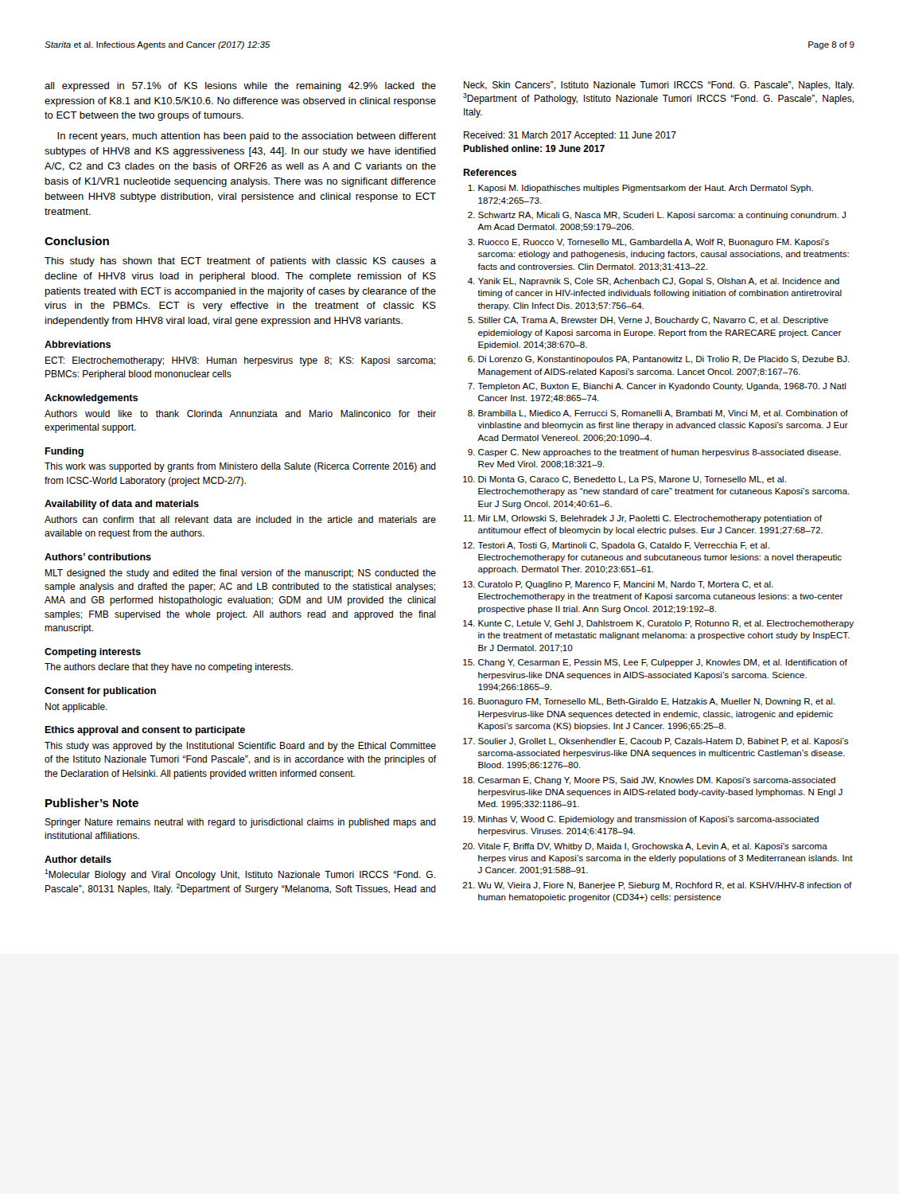Starita et al. Infectious Agents and Cancer (2017) 12:35
Page 8 of 9
all expressed in 57.1% of KS lesions while the remaining 42.9% lacked the expression of K8.1 and K10.5/K10.6. No difference was observed in clinical response to ECT between the two groups of tumours.
In recent years, much attention has been paid to the association between different subtypes of HHV8 and KS aggressiveness [43, 44]. In our study we have identified A/C, C2 and C3 clades on the basis of ORF26 as well as A and C variants on the basis of K1/VR1 nucleotide sequencing analysis. There was no significant difference between HHV8 subtype distribution, viral persistence and clinical response to ECT treatment.
Conclusion
This study has shown that ECT treatment of patients with classic KS causes a decline of HHV8 virus load in peripheral blood. The complete remission of KS patients treated with ECT is accompanied in the majority of cases by clearance of the virus in the PBMCs. ECT is very effective in the treatment of classic KS independently from HHV8 viral load, viral gene expression and HHV8 variants.
Abbreviations
ECT: Electrochemotherapy; HHV8: Human herpesvirus type 8; KS: Kaposi sarcoma; PBMCs: Peripheral blood mononuclear cells
Acknowledgements
Authors would like to thank Clorinda Annunziata and Mario Malinconico for their experimental support.
Funding
This work was supported by grants from Ministero della Salute (Ricerca Corrente 2016) and from ICSC-World Laboratory (project MCD-2/7).
Availability of data and materials
Authors can confirm that all relevant data are included in the article and materials are available on request from the authors.
Authors’ contributions
MLT designed the study and edited the final version of the manuscript; NS conducted the sample analysis and drafted the paper; AC and LB contributed to the statistical analyses; AMA and GB performed histopathologic evaluation; GDM and UM provided the clinical samples; FMB supervised the whole project. All authors read and approved the final manuscript.
Competing interests
The authors declare that they have no competing interests.
Consent for publication
Not applicable.
Ethics approval and consent to participate
This study was approved by the Institutional Scientific Board and by the Ethical Committee of the Istituto Nazionale Tumori “Fond Pascale”, and is in accordance with the principles of the Declaration of Helsinki. All patients provided written informed consent.
Publisher’s Note
Springer Nature remains neutral with regard to jurisdictional claims in published maps and institutional affiliations.
Author details
1Molecular Biology and Viral Oncology Unit, Istituto Nazionale Tumori IRCCS “Fond. G. Pascale”, 80131 Naples, Italy. 2Department of Surgery “Melanoma, Soft Tissues, Head and Neck, Skin Cancers”, Istituto Nazionale Tumori IRCCS “Fond. G. Pascale”, Naples, Italy. 3Department of Pathology, Istituto Nazionale Tumori IRCCS “Fond. G. Pascale”, Naples, Italy.
Received: 31 March 2017 Accepted: 11 June 2017
Published online: 19 June 2017
References
Kaposi M. Idiopathisches multiples Pigmentsarkom der Haut. Arch Dermatol Syph. 1872;4:265–73.
Schwartz RA, Micali G, Nasca MR, Scuderi L. Kaposi sarcoma: a continuing conundrum. J Am Acad Dermatol. 2008;59:179–206.
Ruocco E, Ruocco V, Tornesello ML, Gambardella A, Wolf R, Buonaguro FM. Kaposi’s sarcoma: etiology and pathogenesis, inducing factors, causal associations, and treatments: facts and controversies. Clin Dermatol. 2013;31:413–22.
Yanik EL, Napravnik S, Cole SR, Achenbach CJ, Gopal S, Olshan A, et al. Incidence and timing of cancer in HIV-infected individuals following initiation of combination antiretroviral therapy. Clin Infect Dis. 2013;57:756–64.
Stiller CA, Trama A, Brewster DH, Verne J, Bouchardy C, Navarro C, et al. Descriptive epidemiology of Kaposi sarcoma in Europe. Report from the RARECARE project. Cancer Epidemiol. 2014;38:670–8.
Di Lorenzo G, Konstantinopoulos PA, Pantanowitz L, Di Trolio R, De Placido S, Dezube BJ. Management of AIDS-related Kaposi’s sarcoma. Lancet Oncol. 2007;8:167–76.
Templeton AC, Buxton E, Bianchi A. Cancer in Kyadondo County, Uganda, 1968-70. J Natl Cancer Inst. 1972;48:865–74.
Brambilla L, Miedico A, Ferrucci S, Romanelli A, Brambati M, Vinci M, et al. Combination of vinblastine and bleomycin as first line therapy in advanced classic Kaposi’s sarcoma. J Eur Acad Dermatol Venereol. 2006;20:1090–4.
Casper C. New approaches to the treatment of human herpesvirus 8-associated disease. Rev Med Virol. 2008;18:321–9.
Di Monta G, Caraco C, Benedetto L, La PS, Marone U, Tornesello ML, et al. Electrochemotherapy as “new standard of care” treatment for cutaneous Kaposi’s sarcoma. Eur J Surg Oncol. 2014;40:61–6.
Mir LM, Orlowski S, Belehradek J Jr, Paoletti C. Electrochemotherapy potentiation of antitumour effect of bleomycin by local electric pulses. Eur J Cancer. 1991;27:68–72.
Testori A, Tosti G, Martinoli C, Spadola G, Cataldo F, Verrecchia F, et al. Electrochemotherapy for cutaneous and subcutaneous tumor lesions: a novel therapeutic approach. Dermatol Ther. 2010;23:651–61.
Curatolo P, Quaglino P, Marenco F, Mancini M, Nardo T, Mortera C, et al. Electrochemotherapy in the treatment of Kaposi sarcoma cutaneous lesions: a two-center prospective phase II trial. Ann Surg Oncol. 2012;19:192–8.
Kunte C, Letule V, Gehl J, Dahlstroem K, Curatolo P, Rotunno R, et al. Electrochemotherapy in the treatment of metastatic malignant melanoma: a prospective cohort study by InspECT. Br J Dermatol. 2017;10
Chang Y, Cesarman E, Pessin MS, Lee F, Culpepper J, Knowles DM, et al. Identification of herpesvirus-like DNA sequences in AIDS-associated Kaposi’s sarcoma. Science. 1994;266:1865–9.
Buonaguro FM, Tornesello ML, Beth-Giraldo E, Hatzakis A, Mueller N, Downing R, et al. Herpesvirus-like DNA sequences detected in endemic, classic, iatrogenic and epidemic Kaposi’s sarcoma (KS) biopsies. Int J Cancer. 1996;65:25–8.
Soulier J, Grollet L, Oksenhendler E, Cacoub P, Cazals-Hatem D, Babinet P, et al. Kaposi’s sarcoma-associated herpesvirus-like DNA sequences in multicentric Castleman’s disease. Blood. 1995;86:1276–80.
Cesarman E, Chang Y, Moore PS, Said JW, Knowles DM. Kaposi’s sarcoma-associated herpesvirus-like DNA sequences in AIDS-related body-cavity-based lymphomas. N Engl J Med. 1995;332:1186–91.
Minhas V, Wood C. Epidemiology and transmission of Kaposi’s sarcoma-associated herpesvirus. Viruses. 2014;6:4178–94.
Vitale F, Briffa DV, Whitby D, Maida I, Grochowska A, Levin A, et al. Kaposi’s sarcoma herpes virus and Kaposi’s sarcoma in the elderly populations of 3 Mediterranean islands. Int J Cancer. 2001;91:588–91.
Wu W, Vieira J, Fiore N, Banerjee P, Sieburg M, Rochford R, et al. KSHV/HHV-8 infection of human hematopoietic progenitor (CD34+) cells: persistence